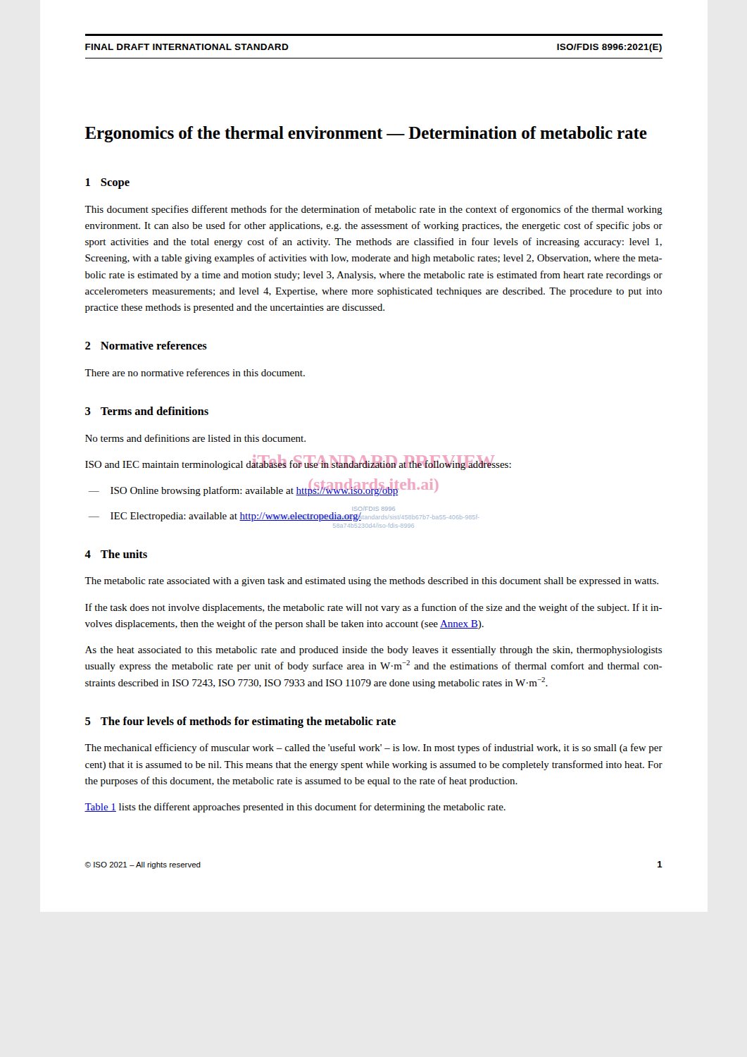FINAL DRAFT INTERNATIONAL STANDARD
ISO/FDIS 8996:2021(E)
Ergonomics of the thermal environment — Determination of metabolic rate
1 Scope
This document specifies different methods for the determination of metabolic rate in the context of ergonomics of the thermal working environment. It can also be used for other applications, e.g. the assessment of working practices, the energetic cost of specific jobs or sport activities and the total energy cost of an activity. The methods are classified in four levels of increasing accuracy: level 1, Screening, with a table giving examples of activities with low, moderate and high metabolic rates; level 2, Observation, where the metabolic rate is estimated by a time and motion study; level 3, Analysis, where the metabolic rate is estimated from heart rate recordings or accelerometers measurements; and level 4, Expertise, where more sophisticated techniques are described. The procedure to put into practice these methods is presented and the uncertainties are discussed.
2 Normative references
There are no normative references in this document.
3 Terms and definitions
iTeh STANDARD PREVIEW
(standards.iteh.ai)
ISO/FDIS 8996
https://standards.iteh.ai/catalog/standards/sist/458b67b7-ba55-406b-985f-
58a74b5230d4/iso-fdis-8996
No terms and definitions are listed in this document.
ISO and IEC maintain terminological databases for use in standardization at the following addresses:
ISO Online browsing platform: available at https://www.iso.org/obp
IEC Electropedia: available at http://www.electropedia.org/
4 The units
The metabolic rate associated with a given task and estimated using the methods described in this document shall be expressed in watts.
If the task does not involve displacements, the metabolic rate will not vary as a function of the size and the weight of the subject. If it involves displacements, then the weight of the person shall be taken into account (see Annex B).
As the heat associated to this metabolic rate and produced inside the body leaves it essentially through the skin, thermophysiologists usually express the metabolic rate per unit of body surface area in W·m−2 and the estimations of thermal comfort and thermal constraints described in ISO 7243, ISO 7730, ISO 7933 and ISO 11079 are done using metabolic rates in W·m−2.
5 The four levels of methods for estimating the metabolic rate
The mechanical efficiency of muscular work – called the 'useful work' – is low. In most types of industrial work, it is so small (a few per cent) that it is assumed to be nil. This means that the energy spent while working is assumed to be completely transformed into heat. For the purposes of this document, the metabolic rate is assumed to be equal to the rate of heat production.
Table 1 lists the different approaches presented in this document for determining the metabolic rate.
© ISO 2021 – All rights reserved
1